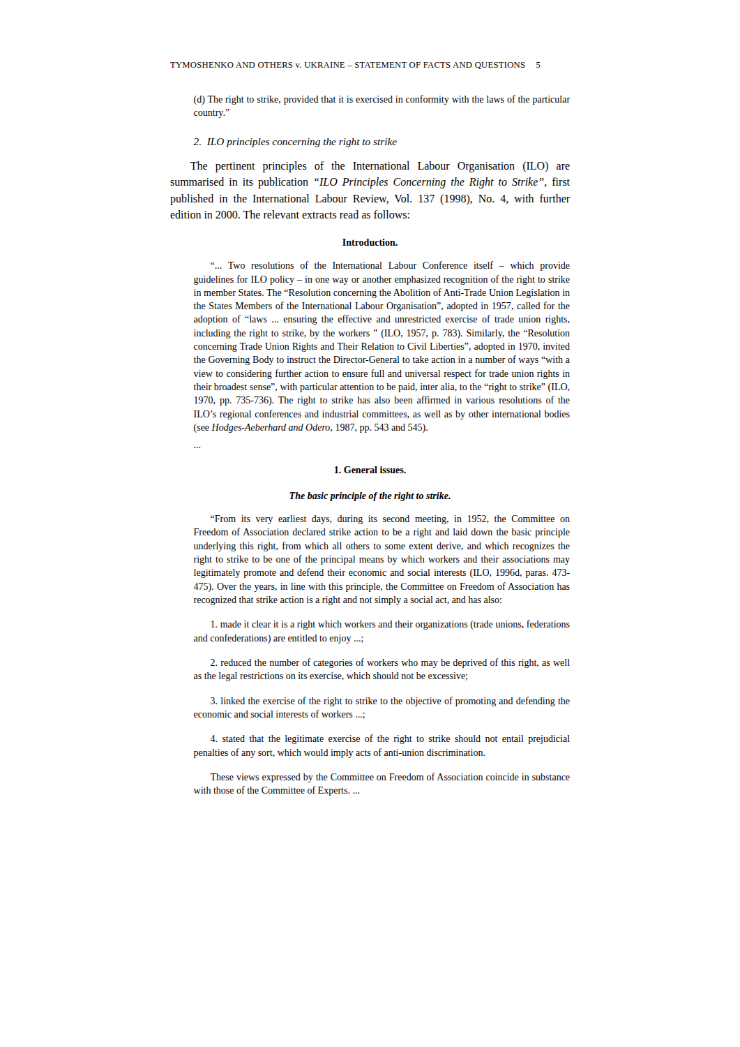TYMOSHENKO AND OTHERS v. UKRAINE – STATEMENT OF FACTS AND QUESTIONS5
(d) The right to strike, provided that it is exercised in conformity with the laws of the particular country.”
2. ILO principles concerning the right to strike
The pertinent principles of the International Labour Organisation (ILO) are summarised in its publication “ILO Principles Concerning the Right to Strike”, first published in the International Labour Review, Vol. 137 (1998), No. 4, with further edition in 2000. The relevant extracts read as follows:
Introduction.
“... Two resolutions of the International Labour Conference itself – which provide guidelines for ILO policy – in one way or another emphasized recognition of the right to strike in member States. The “Resolution concerning the Abolition of Anti-Trade Union Legislation in the States Members of the International Labour Organisation”, adopted in 1957, called for the adoption of “laws ... ensuring the effective and unrestricted exercise of trade union rights, including the right to strike, by the workers ” (ILO, 1957, p. 783). Similarly, the “Resolution concerning Trade Union Rights and Their Relation to Civil Liberties”, adopted in 1970, invited the Governing Body to instruct the Director-General to take action in a number of ways “with a view to considering further action to ensure full and universal respect for trade union rights in their broadest sense”, with particular attention to be paid, inter alia, to the “right to strike” (ILO, 1970, pp. 735-736). The right to strike has also been affirmed in various resolutions of the ILO’s regional conferences and industrial committees, as well as by other international bodies (see Hodges-Aeberhard and Odero, 1987, pp. 543 and 545).
...
1. General issues.
The basic principle of the right to strike.
“From its very earliest days, during its second meeting, in 1952, the Committee on Freedom of Association declared strike action to be a right and laid down the basic principle underlying this right, from which all others to some extent derive, and which recognizes the right to strike to be one of the principal means by which workers and their associations may legitimately promote and defend their economic and social interests (ILO, 1996d, paras. 473-475). Over the years, in line with this principle, the Committee on Freedom of Association has recognized that strike action is a right and not simply a social act, and has also:
1. made it clear it is a right which workers and their organizations (trade unions, federations and confederations) are entitled to enjoy ...;
2. reduced the number of categories of workers who may be deprived of this right, as well as the legal restrictions on its exercise, which should not be excessive;
3. linked the exercise of the right to strike to the objective of promoting and defending the economic and social interests of workers ...;
4. stated that the legitimate exercise of the right to strike should not entail prejudicial penalties of any sort, which would imply acts of anti-union discrimination.
These views expressed by the Committee on Freedom of Association coincide in substance with those of the Committee of Experts. ...